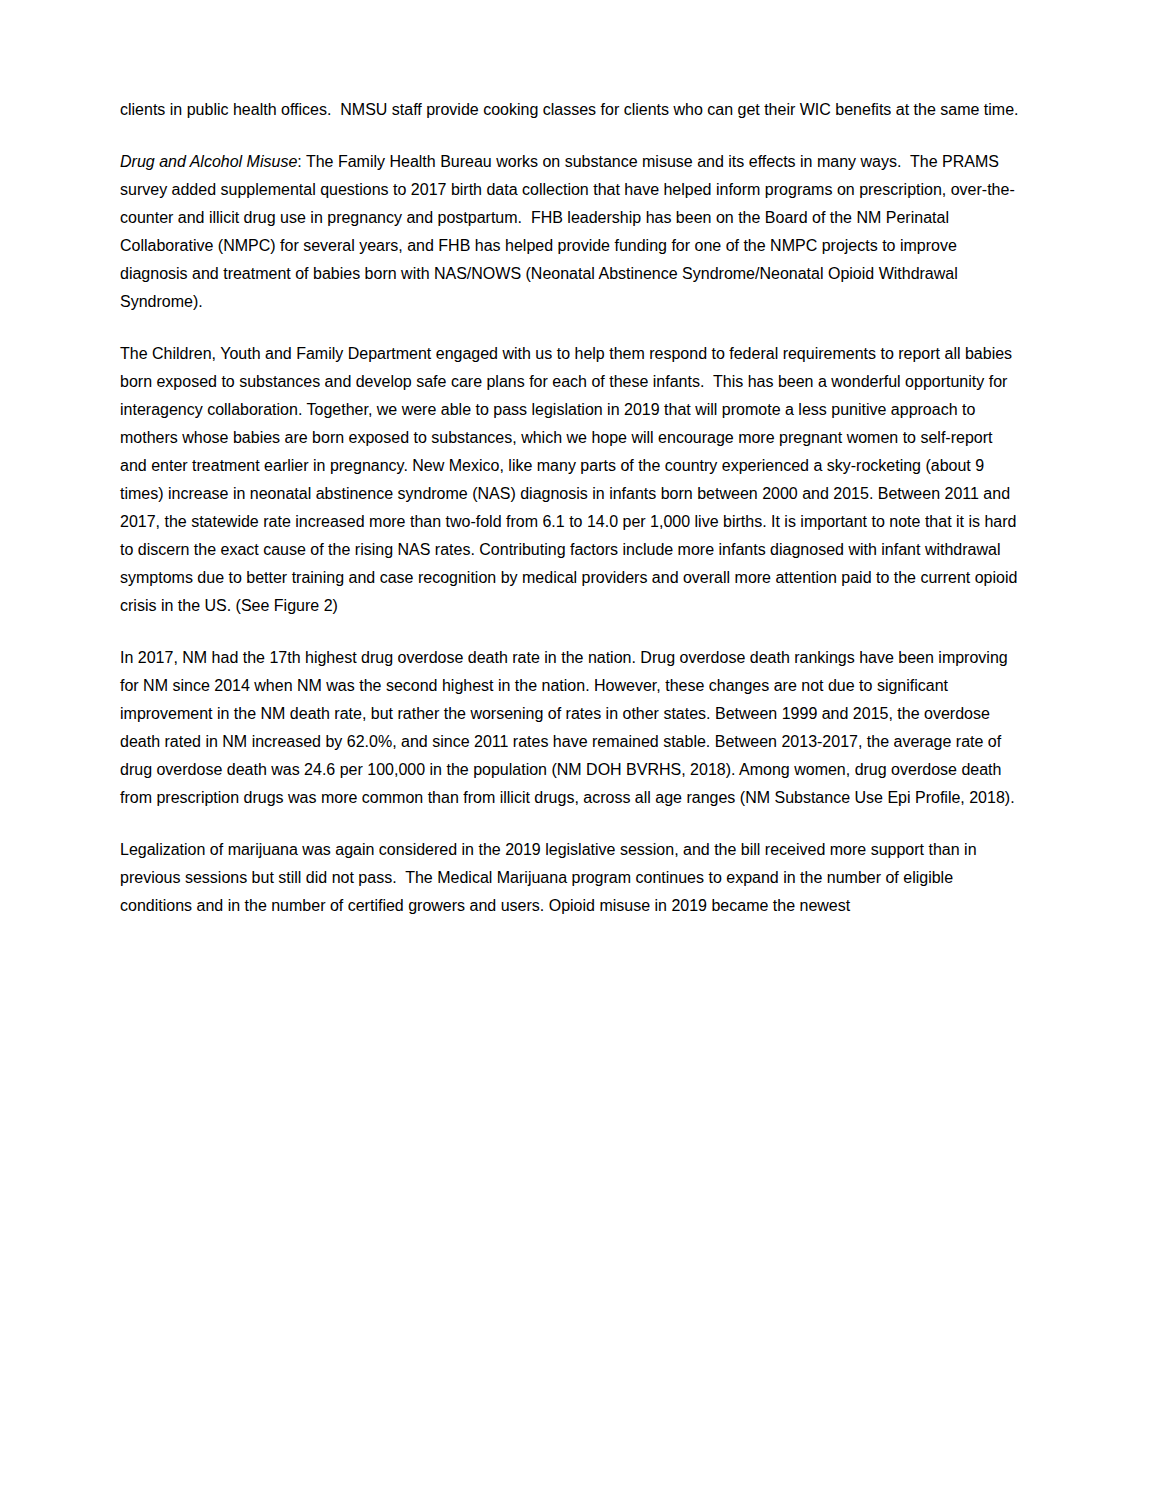clients in public health offices. NMSU staff provide cooking classes for clients who can get their WIC benefits at the same time.
Drug and Alcohol Misuse: The Family Health Bureau works on substance misuse and its effects in many ways. The PRAMS survey added supplemental questions to 2017 birth data collection that have helped inform programs on prescription, over-the-counter and illicit drug use in pregnancy and postpartum. FHB leadership has been on the Board of the NM Perinatal Collaborative (NMPC) for several years, and FHB has helped provide funding for one of the NMPC projects to improve diagnosis and treatment of babies born with NAS/NOWS (Neonatal Abstinence Syndrome/Neonatal Opioid Withdrawal Syndrome).
The Children, Youth and Family Department engaged with us to help them respond to federal requirements to report all babies born exposed to substances and develop safe care plans for each of these infants. This has been a wonderful opportunity for interagency collaboration. Together, we were able to pass legislation in 2019 that will promote a less punitive approach to mothers whose babies are born exposed to substances, which we hope will encourage more pregnant women to self-report and enter treatment earlier in pregnancy. New Mexico, like many parts of the country experienced a sky-rocketing (about 9 times) increase in neonatal abstinence syndrome (NAS) diagnosis in infants born between 2000 and 2015. Between 2011 and 2017, the statewide rate increased more than two-fold from 6.1 to 14.0 per 1,000 live births. It is important to note that it is hard to discern the exact cause of the rising NAS rates. Contributing factors include more infants diagnosed with infant withdrawal symptoms due to better training and case recognition by medical providers and overall more attention paid to the current opioid crisis in the US. (See Figure 2)
In 2017, NM had the 17th highest drug overdose death rate in the nation. Drug overdose death rankings have been improving for NM since 2014 when NM was the second highest in the nation. However, these changes are not due to significant improvement in the NM death rate, but rather the worsening of rates in other states. Between 1999 and 2015, the overdose death rated in NM increased by 62.0%, and since 2011 rates have remained stable. Between 2013-2017, the average rate of drug overdose death was 24.6 per 100,000 in the population (NM DOH BVRHS, 2018). Among women, drug overdose death from prescription drugs was more common than from illicit drugs, across all age ranges (NM Substance Use Epi Profile, 2018).
Legalization of marijuana was again considered in the 2019 legislative session, and the bill received more support than in previous sessions but still did not pass. The Medical Marijuana program continues to expand in the number of eligible conditions and in the number of certified growers and users. Opioid misuse in 2019 became the newest